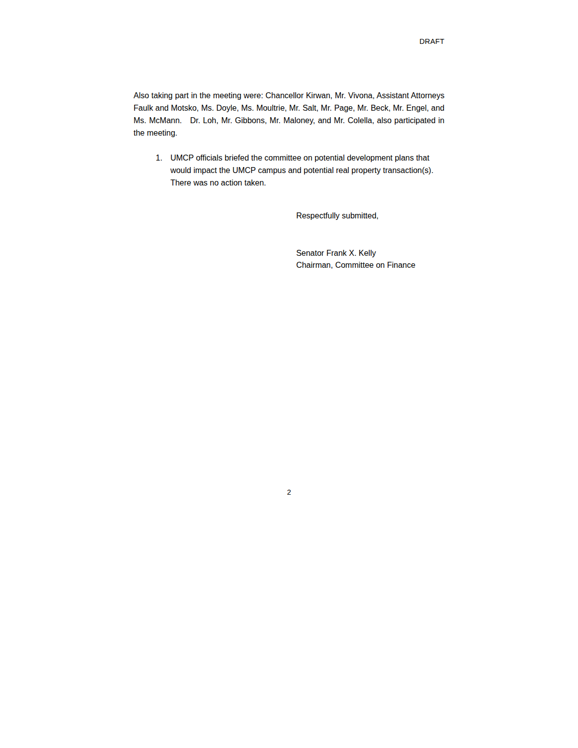DRAFT
Also taking part in the meeting were: Chancellor Kirwan, Mr. Vivona, Assistant Attorneys Faulk and Motsko, Ms. Doyle, Ms. Moultrie, Mr. Salt, Mr. Page, Mr. Beck, Mr. Engel, and Ms. McMann. Dr. Loh, Mr. Gibbons, Mr. Maloney, and Mr. Colella, also participated in the meeting.
UMCP officials briefed the committee on potential development plans that would impact the UMCP campus and potential real property transaction(s). There was no action taken.
Respectfully submitted,
Senator Frank X. Kelly
Chairman, Committee on Finance
2